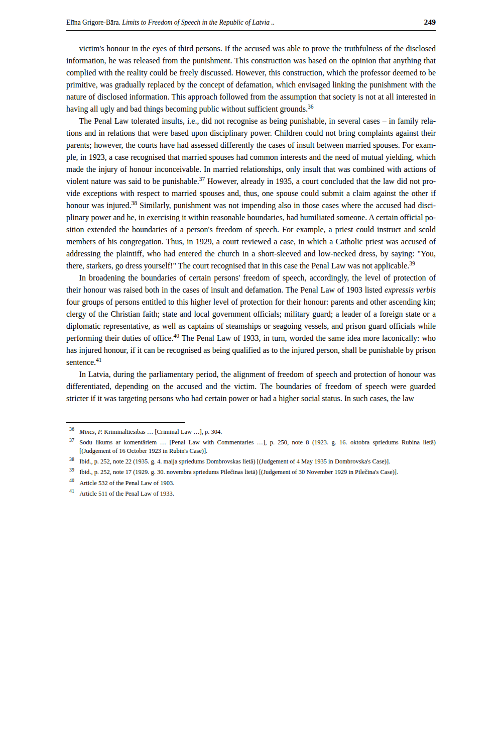Elīna Grigore-Bāra. Limits to Freedom of Speech in the Republic of Latvia .. 249
victim's honour in the eyes of third persons. If the accused was able to prove the truthfulness of the disclosed information, he was released from the punishment. This construction was based on the opinion that anything that complied with the reality could be freely discussed. However, this construction, which the professor deemed to be primitive, was gradually replaced by the concept of defamation, which envisaged linking the punishment with the nature of disclosed information. This approach followed from the assumption that society is not at all interested in having all ugly and bad things becoming public without sufficient grounds.36
The Penal Law tolerated insults, i.e., did not recognise as being punishable, in several cases – in family relations and in relations that were based upon disciplinary power. Children could not bring complaints against their parents; however, the courts have had assessed differently the cases of insult between married spouses. For example, in 1923, a case recognised that married spouses had common interests and the need of mutual yielding, which made the injury of honour inconceivable. In married relationships, only insult that was combined with actions of violent nature was said to be punishable.37 However, already in 1935, a court concluded that the law did not provide exceptions with respect to married spouses and, thus, one spouse could submit a claim against the other if honour was injured.38 Similarly, punishment was not impending also in those cases where the accused had disciplinary power and he, in exercising it within reasonable boundaries, had humiliated someone. A certain official position extended the boundaries of a person's freedom of speech. For example, a priest could instruct and scold members of his congregation. Thus, in 1929, a court reviewed a case, in which a Catholic priest was accused of addressing the plaintiff, who had entered the church in a short-sleeved and low-necked dress, by saying: "You, there, starkers, go dress yourself!" The court recognised that in this case the Penal Law was not applicable.39
In broadening the boundaries of certain persons' freedom of speech, accordingly, the level of protection of their honour was raised both in the cases of insult and defamation. The Penal Law of 1903 listed expressis verbis four groups of persons entitled to this higher level of protection for their honour: parents and other ascending kin; clergy of the Christian faith; state and local government officials; military guard; a leader of a foreign state or a diplomatic representative, as well as captains of steamships or seagoing vessels, and prison guard officials while performing their duties of office.40 The Penal Law of 1933, in turn, worded the same idea more laconically: who has injured honour, if it can be recognised as being qualified as to the injured person, shall be punishable by prison sentence.41
In Latvia, during the parliamentary period, the alignment of freedom of speech and protection of honour was differentiated, depending on the accused and the victim. The boundaries of freedom of speech were guarded stricter if it was targeting persons who had certain power or had a higher social status. In such cases, the law
Mincs, P. Krimināltiesības … [Criminal Law …], p. 304.
Sodu likums ar komentāriem … [Penal Law with Commentaries …], p. 250, note 8 (1923. g. 16. oktobra spriedums Rubina lietā) [(Judgement of 16 October 1923 in Rubin's Case)].
Ibid., p. 252, note 22 (1935. g. 4. maija spriedums Dombrovskas lietā) [(Judgement of 4 May 1935 in Dombrovska's Case)].
Ibid., p. 252, note 17 (1929. g. 30. novembra spriedums Pilečinas lietā) [(Judgement of 30 November 1929 in Pilečina's Case)].
Article 532 of the Penal Law of 1903.
Article 511 of the Penal Law of 1933.